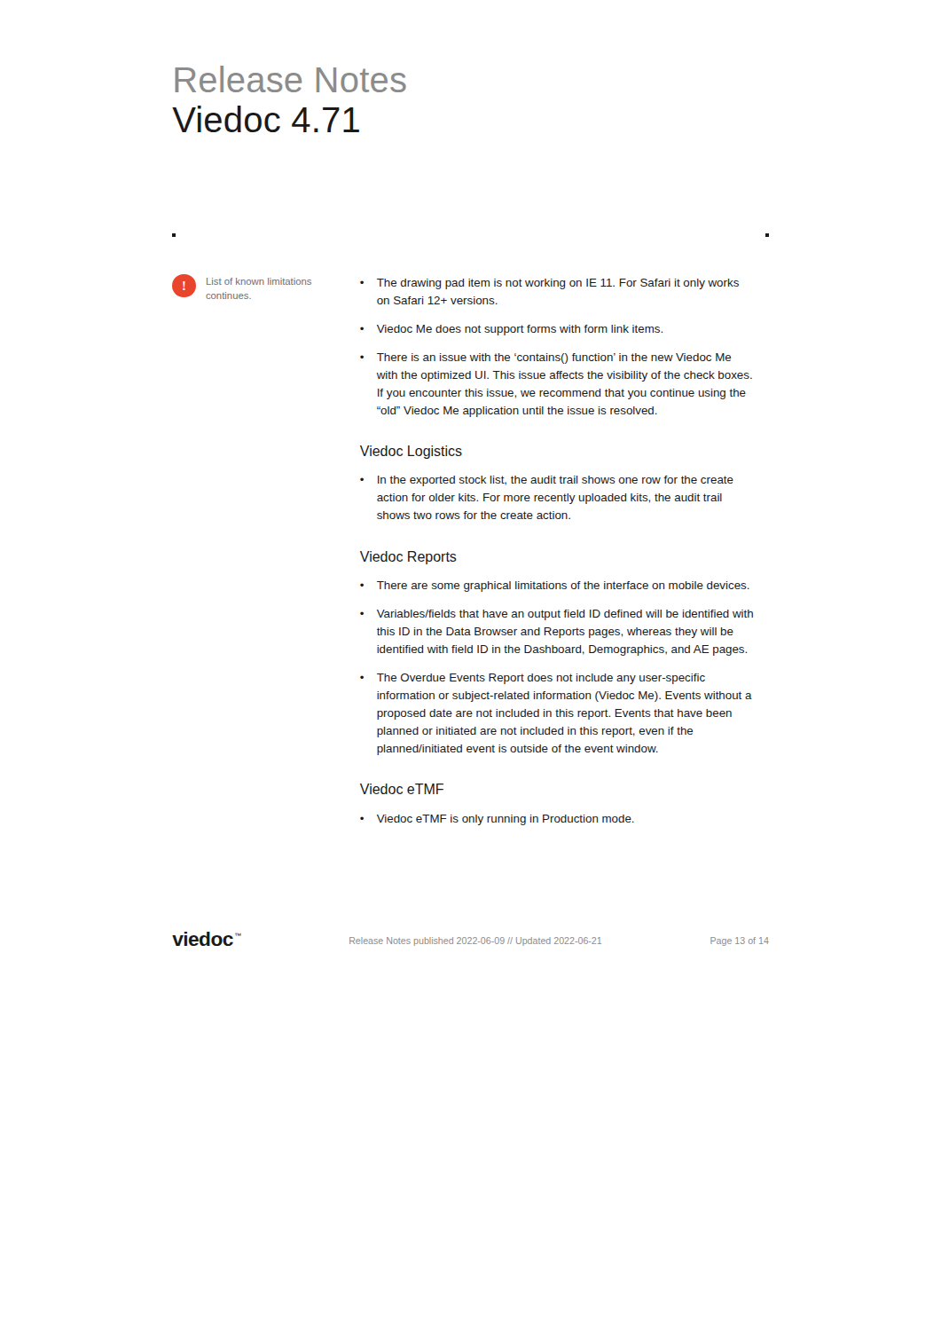Release Notes Viedoc 4.71
!
List of known limitations continues.
The drawing pad item is not working on IE 11. For Safari it only works on Safari 12+ versions.
Viedoc Me does not support forms with form link items.
There is an issue with the ‘contains() function’ in the new Viedoc Me with the optimized UI. This issue affects the visibility of the check boxes. If you encounter this issue, we recommend that you continue using the “old” Viedoc Me application until the issue is resolved.
Viedoc Logistics
In the exported stock list, the audit trail shows one row for the create action for older kits. For more recently uploaded kits, the audit trail shows two rows for the create action.
Viedoc Reports
There are some graphical limitations of the interface on mobile devices.
Variables/fields that have an output field ID defined will be identified with this ID in the Data Browser and Reports pages, whereas they will be identified with field ID in the Dashboard, Demographics, and AE pages.
The Overdue Events Report does not include any user-specific information or subject-related information (Viedoc Me). Events without a proposed date are not included in this report. Events that have been planned or initiated are not included in this report, even if the planned/initiated event is outside of the event window.
Viedoc eTMF
Viedoc eTMF is only running in Production mode.
viedoc™
Release Notes published 2022-06-09 // Updated 2022-06-21
Page 13 of 14